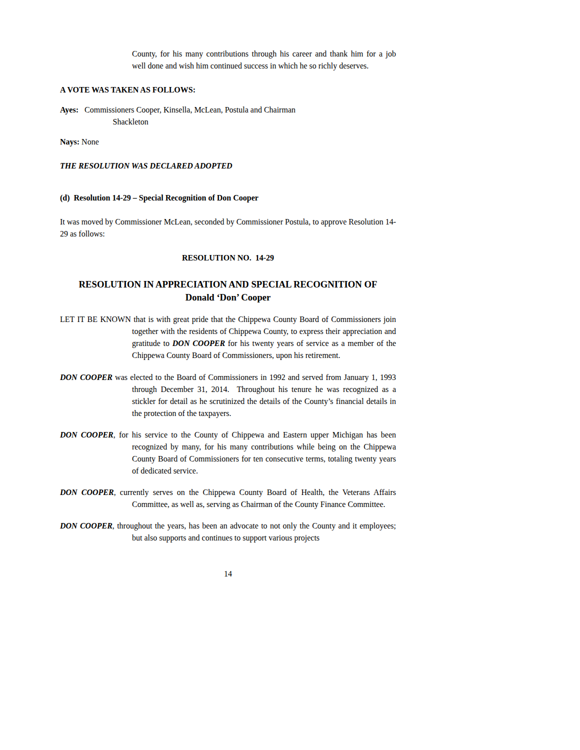County, for his many contributions through his career and thank him for a job well done and wish him continued success in which he so richly deserves.
A VOTE WAS TAKEN AS FOLLOWS:
Ayes: Commissioners Cooper, Kinsella, McLean, Postula and Chairman
Shackleton
Nays: None
THE RESOLUTION WAS DECLARED ADOPTED
(d) Resolution 14-29 – Special Recognition of Don Cooper
It was moved by Commissioner McLean, seconded by Commissioner Postula, to approve Resolution 14-29 as follows:
RESOLUTION NO. 14-29
RESOLUTION IN APPRECIATION AND SPECIAL RECOGNITION OF Donald ‘Don’ Cooper
LET IT BE KNOWN that is with great pride that the Chippewa County Board of Commissioners join together with the residents of Chippewa County, to express their appreciation and gratitude to DON COOPER for his twenty years of service as a member of the Chippewa County Board of Commissioners, upon his retirement.
DON COOPER was elected to the Board of Commissioners in 1992 and served from January 1, 1993 through December 31, 2014. Throughout his tenure he was recognized as a stickler for detail as he scrutinized the details of the County’s financial details in the protection of the taxpayers.
DON COOPER, for his service to the County of Chippewa and Eastern upper Michigan has been recognized by many, for his many contributions while being on the Chippewa County Board of Commissioners for ten consecutive terms, totaling twenty years of dedicated service.
DON COOPER, currently serves on the Chippewa County Board of Health, the Veterans Affairs Committee, as well as, serving as Chairman of the County Finance Committee.
DON COOPER, throughout the years, has been an advocate to not only the County and it employees; but also supports and continues to support various projects
14